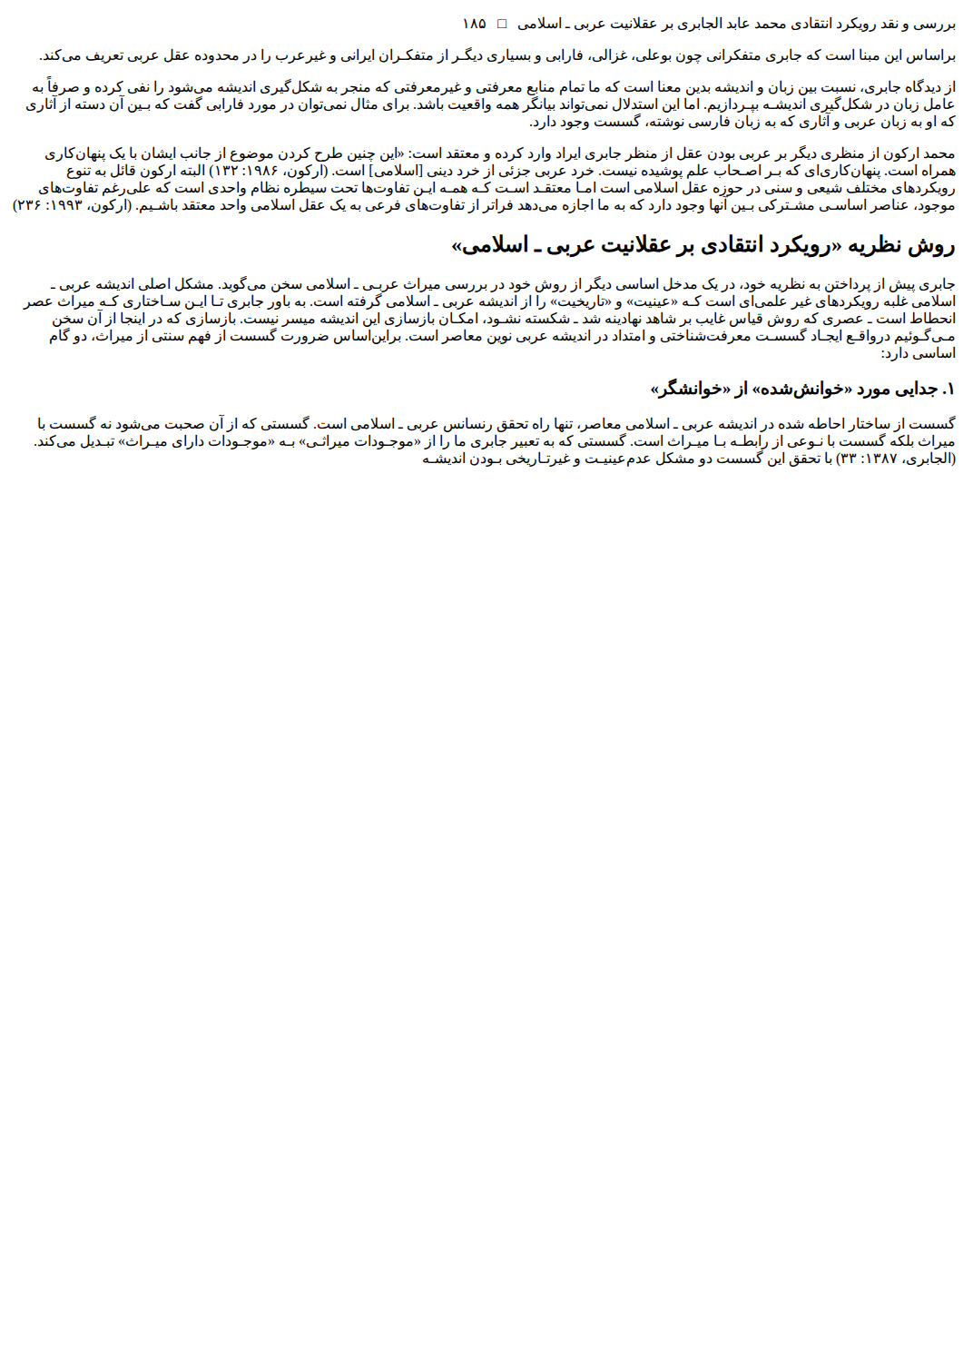بررسی و نقد رویکرد انتقادی محمد عابد الجابری بر عقلانیت عربی ـ اسلامی □ ۱۸۵
براساس این مبنا است که جابری متفکرانی چون بوعلی، غزالی، فارابی و بسیاری دیگـر از متفکـران ایرانی و غیرعرب را در محدوده عقل عربی تعریف می‌کند.
از دیدگاه جابری، نسبت بین زبان و اندیشه بدین معنا است که ما تمام منابع معرفتی و غیرمعرفتی که منجر به شکل‌گیری اندیشه می‌شود را نفی کرده و صرفاً به عامل زبان در شکل‌گیری اندیشـه بپـردازیم. اما این استدلال نمی‌تواند بیانگر همه واقعیت باشد. برای مثال نمی‌توان در مورد فارابی گفت که بـین آن دسته از آثاری که او به زبان عربی و آثاری که به زبان فارسی نوشته، گسست وجود دارد.
محمد ارکون از منظری دیگر بر عربی بودن عقل از منظر جابری ایراد وارد کرده و معتقد است: «این چنین طرح کردن موضوع از جانب ایشان با یک پنهان‌کاری همراه است. پنهان‌کاری‌ای که بـر اصـحاب علم پوشیده نیست. خرد عربی جزئی از خرد دینی [اسلامی] است. (ارکون، ۱۹۸۶: ۱۳۲) البته ارکون قائل به تنوع رویکردهای مختلف شیعی و سنی در حوزه عقل اسلامی است امـا معتقـد اسـت کـه همـه ایـن تفاوت‌ها تحت سیطره نظام واحدی است که علی‌رغم تفاوت‌های موجود، عناصر اساسـی مشـترکی بـین آنها وجود دارد که به ما اجازه می‌دهد فراتر از تفاوت‌های فرعی به یک عقل اسلامی واحد معتقد باشـیم. (ارکون، ۱۹۹۳: ۲۳۶)
روش نظریه «رویکرد انتقادی بر عقلانیت عربی ـ اسلامی»
جابری پیش از پرداختن به نظریه خود، در یک مدخل اساسی دیگر از روش خود در بررسی میراث عربـی ـ اسلامی سخن می‌گوید. مشکل اصلی اندیشه عربی ـ اسلامی غلبه رویکردهای غیر علمی‌ای است کـه «عینیت» و «تاریخیت» را از اندیشه عربی ـ اسلامی گرفته است. به باور جابری تـا ایـن سـاختاری کـه میراث عصر انحطاط است ـ عصری که روش قیاس غایب بر شاهد نهادینه شد ـ شکسته نشـود، امکـان بازسازی این اندیشه میسر نیست. بازسازی که در اینجا از آن سخن مـی‌گـوئیم درواقـع ایجـاد گسسـت معرفت‌شناختی و امتداد در اندیشه عربی نوین معاصر است. براین‌اساس ضرورت گسست از فهم سنتی از میراث، دو گام اساسی دارد:
۱. جدایی مورد «خوانش‌شده» از «خوانشگر»
گسست از ساختار احاطه شده در اندیشه عربی ـ اسلامی معاصر، تنها راه تحقق رنسانس عربی ـ اسلامی است. گسستی که از آن صحبت می‌شود نه گسست با میراث بلکه گسست با نـوعی از رابطـه بـا میـراث است. گسستی که به تعبیر جابری ما را از «موجـودات میراثـی» بـه «موجـودات دارای میـراث» تبـدیل می‌کند. (الجابری، ۱۳۸۷: ۳۳) با تحقق این گسست دو مشکل عدم‌عینیـت و غیرتـاریخی بـودن اندیشـه